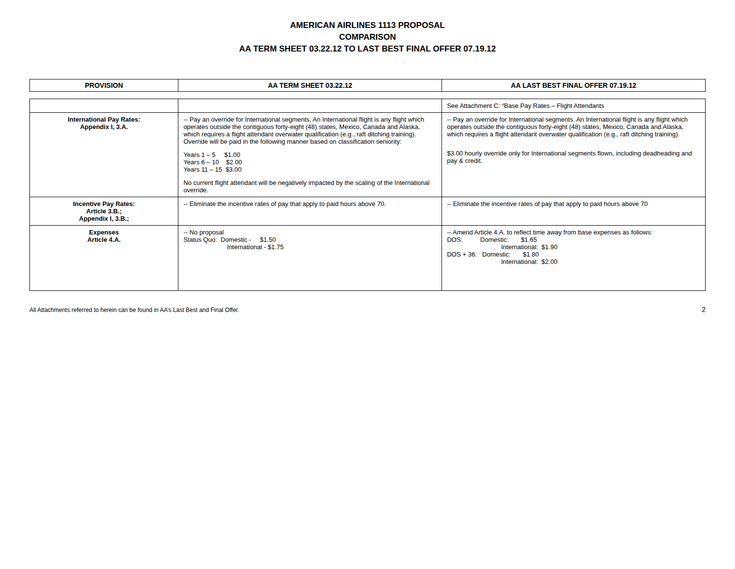AMERICAN AIRLINES 1113 PROPOSAL
COMPARISON
AA TERM SHEET 03.22.12 TO LAST BEST FINAL OFFER 07.19.12
| PROVISION | AA TERM SHEET 03.22.12 | AA LAST BEST FINAL OFFER 07.19.12 |
| --- | --- | --- |
| | | See Attachment C: “Base Pay Rates – Flight Attendants |
| International Pay Rates: Appendix I, 3.A. | -- Pay an override for International segments. An International flight is any flight which operates outside the contiguous forty-eight (48) states, Mexico, Canada and Alaska, which requires a flight attendant overwater qualification (e.g., raft ditching training). Override will be paid in the following manner based on classification seniority: Years 1 – 5 $1.00 Years 6 – 10 $2.00 Years 11 – 15 $3.00 No current flight attendant will be negatively impacted by the scaling of the International override. | -- Pay an override for International segments. An International flight is any flight which operates outside the contiguous forty-eight (48) states, Mexico, Canada and Alaska, which requires a flight attendant overwater qualification (e.g., raft ditching training). $3.00 hourly override only for International segments flown, including deadheading and pay & credit. |
| Incentive Pay Rates: Article 3.B.; Appendix I, 3.B.; | -- Eliminate the incentive rates of pay that apply to paid hours above 70. | -- Eliminate the incentive rates of pay that apply to paid hours above 70 |
| Expenses Article 4.A. | -- No proposal Status Quo: Domestic - $1.50 International - $1.75 | -- Amend Article 4.A. to reflect time away from base expenses as follows: DOS: Domestic: $1.65 International: $1.90 DOS + 36: Domestic: $1.80 International: $2.00 |
All Attachments referred to herein can be found in AA’s Last Best and Final Offer. 2